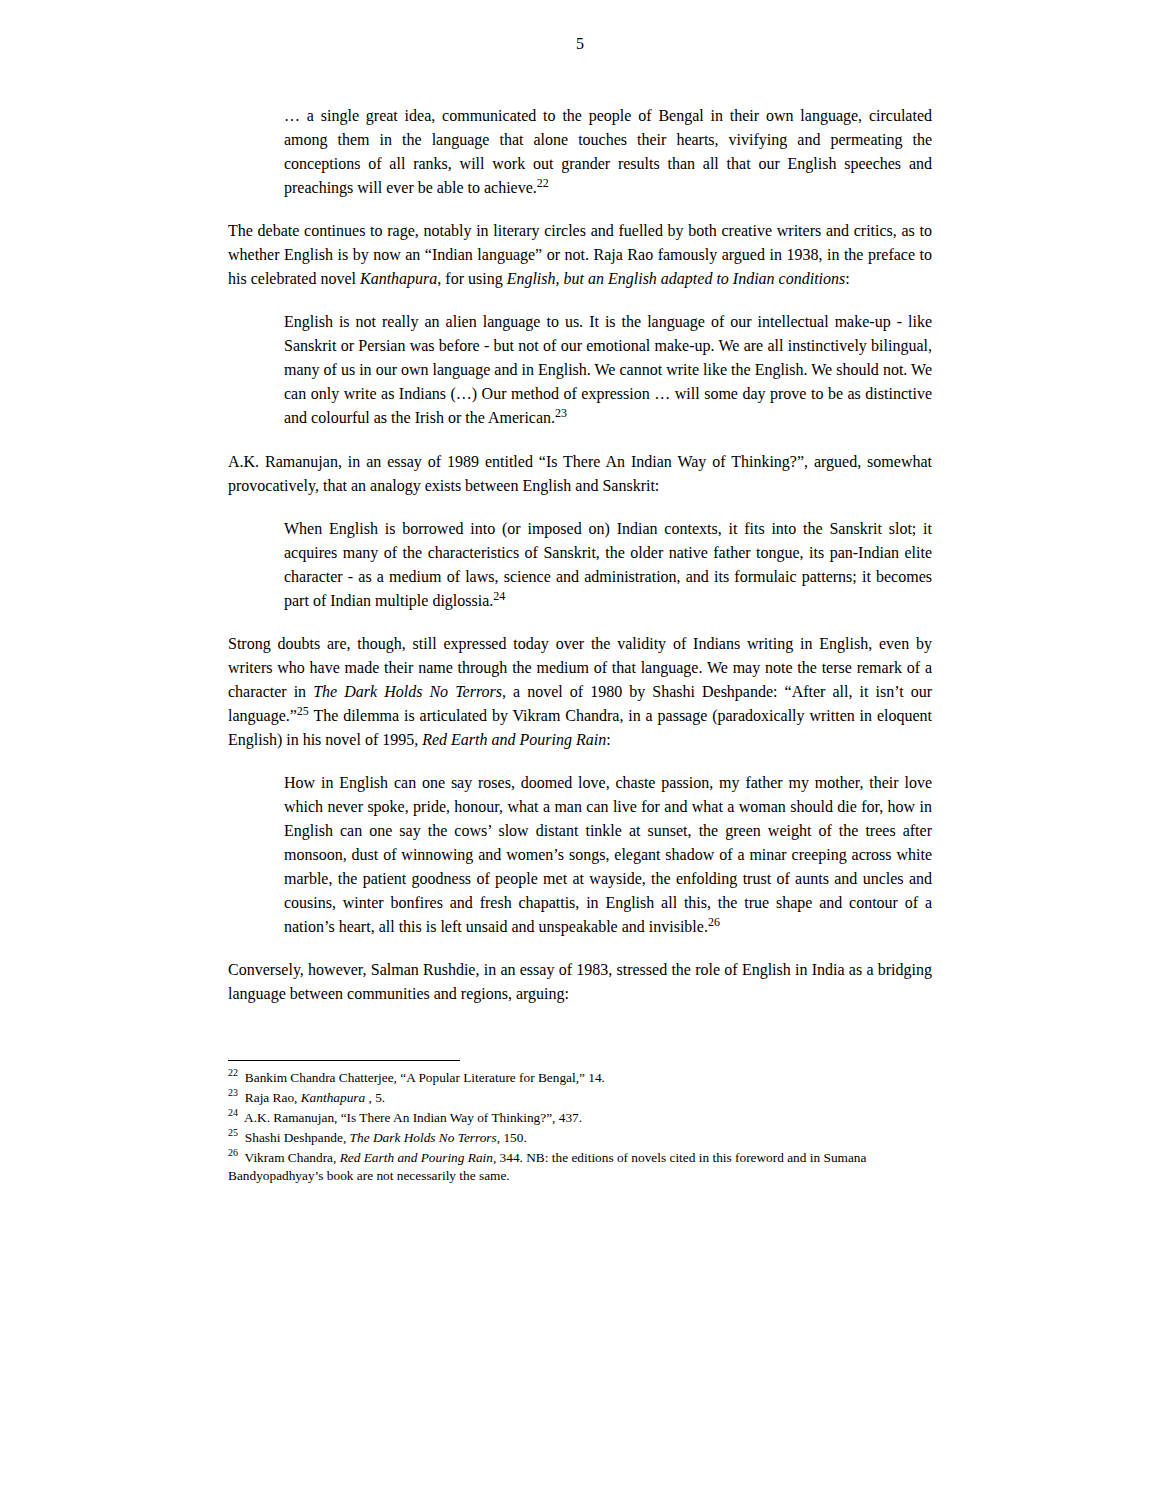5
… a single great idea, communicated to the people of Bengal in their own language, circulated among them in the language that alone touches their hearts, vivifying and permeating the conceptions of all ranks, will work out grander results than all that our English speeches and preachings will ever be able to achieve.22
The debate continues to rage, notably in literary circles and fuelled by both creative writers and critics, as to whether English is by now an “Indian language” or not. Raja Rao famously argued in 1938, in the preface to his celebrated novel Kanthapura, for using English, but an English adapted to Indian conditions:
English is not really an alien language to us. It is the language of our intellectual make-up - like Sanskrit or Persian was before - but not of our emotional make-up. We are all instinctively bilingual, many of us in our own language and in English. We cannot write like the English. We should not. We can only write as Indians (…) Our method of expression … will some day prove to be as distinctive and colourful as the Irish or the American.23
A.K. Ramanujan, in an essay of 1989 entitled “Is There An Indian Way of Thinking?”, argued, somewhat provocatively, that an analogy exists between English and Sanskrit:
When English is borrowed into (or imposed on) Indian contexts, it fits into the Sanskrit slot; it acquires many of the characteristics of Sanskrit, the older native father tongue, its pan-Indian elite character - as a medium of laws, science and administration, and its formulaic patterns; it becomes part of Indian multiple diglossia.24
Strong doubts are, though, still expressed today over the validity of Indians writing in English, even by writers who have made their name through the medium of that language. We may note the terse remark of a character in The Dark Holds No Terrors, a novel of 1980 by Shashi Deshpande: “After all, it isn’t our language.”25 The dilemma is articulated by Vikram Chandra, in a passage (paradoxically written in eloquent English) in his novel of 1995, Red Earth and Pouring Rain:
How in English can one say roses, doomed love, chaste passion, my father my mother, their love which never spoke, pride, honour, what a man can live for and what a woman should die for, how in English can one say the cows’ slow distant tinkle at sunset, the green weight of the trees after monsoon, dust of winnowing and women’s songs, elegant shadow of a minar creeping across white marble, the patient goodness of people met at wayside, the enfolding trust of aunts and uncles and cousins, winter bonfires and fresh chapattis, in English all this, the true shape and contour of a nation’s heart, all this is left unsaid and unspeakable and invisible.26
Conversely, however, Salman Rushdie, in an essay of 1983, stressed the role of English in India as a bridging language between communities and regions, arguing:
22 Bankim Chandra Chatterjee, “A Popular Literature for Bengal,” 14.
23 Raja Rao, Kanthapura , 5.
24 A.K. Ramanujan, “Is There An Indian Way of Thinking?”, 437.
25 Shashi Deshpande, The Dark Holds No Terrors, 150.
26 Vikram Chandra, Red Earth and Pouring Rain, 344. NB: the editions of novels cited in this foreword and in Sumana Bandyopadhyay’s book are not necessarily the same.